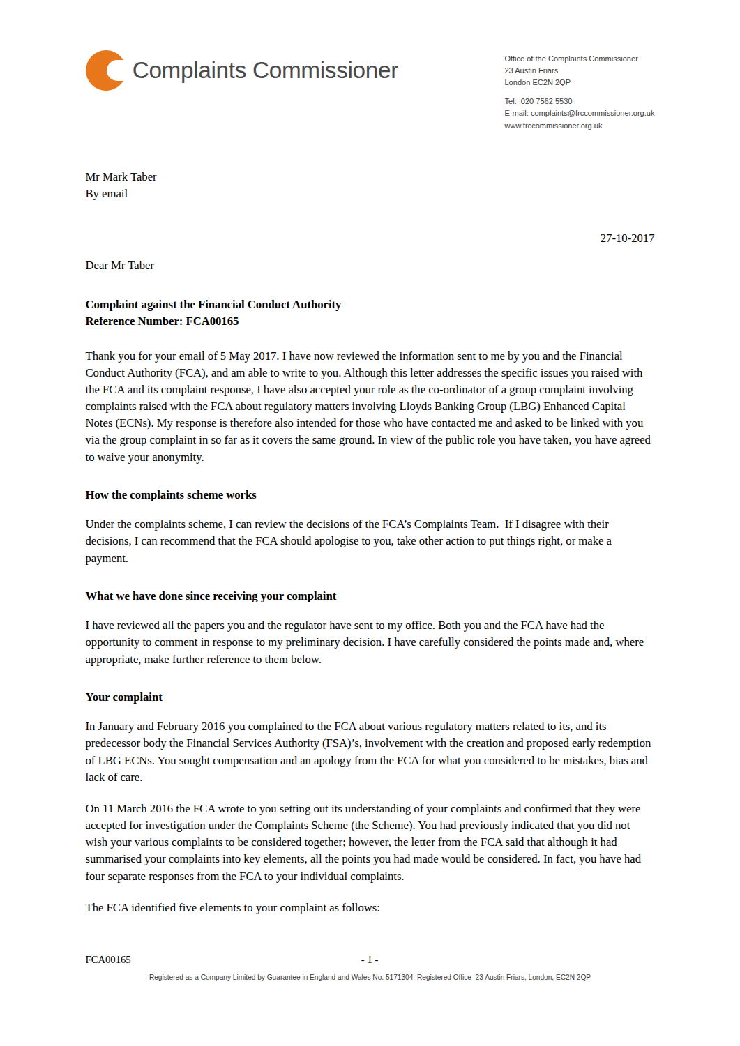Complaints Commissioner
Office of the Complaints Commissioner
23 Austin Friars
London EC2N 2QP
Tel: 020 7562 5530
E-mail: complaints@frccommissioner.org.uk
www.frccommissioner.org.uk
Mr Mark Taber
By email
27-10-2017
Dear Mr Taber
Complaint against the Financial Conduct Authority
Reference Number: FCA00165
Thank you for your email of 5 May 2017. I have now reviewed the information sent to me by you and the Financial Conduct Authority (FCA), and am able to write to you. Although this letter addresses the specific issues you raised with the FCA and its complaint response, I have also accepted your role as the co-ordinator of a group complaint involving complaints raised with the FCA about regulatory matters involving Lloyds Banking Group (LBG) Enhanced Capital Notes (ECNs). My response is therefore also intended for those who have contacted me and asked to be linked with you via the group complaint in so far as it covers the same ground. In view of the public role you have taken, you have agreed to waive your anonymity.
How the complaints scheme works
Under the complaints scheme, I can review the decisions of the FCA’s Complaints Team. If I disagree with their decisions, I can recommend that the FCA should apologise to you, take other action to put things right, or make a payment.
What we have done since receiving your complaint
I have reviewed all the papers you and the regulator have sent to my office. Both you and the FCA have had the opportunity to comment in response to my preliminary decision. I have carefully considered the points made and, where appropriate, make further reference to them below.
Your complaint
In January and February 2016 you complained to the FCA about various regulatory matters related to its, and its predecessor body the Financial Services Authority (FSA)’s, involvement with the creation and proposed early redemption of LBG ECNs. You sought compensation and an apology from the FCA for what you considered to be mistakes, bias and lack of care.
On 11 March 2016 the FCA wrote to you setting out its understanding of your complaints and confirmed that they were accepted for investigation under the Complaints Scheme (the Scheme). You had previously indicated that you did not wish your various complaints to be considered together; however, the letter from the FCA said that although it had summarised your complaints into key elements, all the points you had made would be considered. In fact, you have had four separate responses from the FCA to your individual complaints.
The FCA identified five elements to your complaint as follows:
FCA00165
- 1 -
Registered as a Company Limited by Guarantee in England and Wales No. 5171304 Registered Office 23 Austin Friars, London, EC2N 2QP